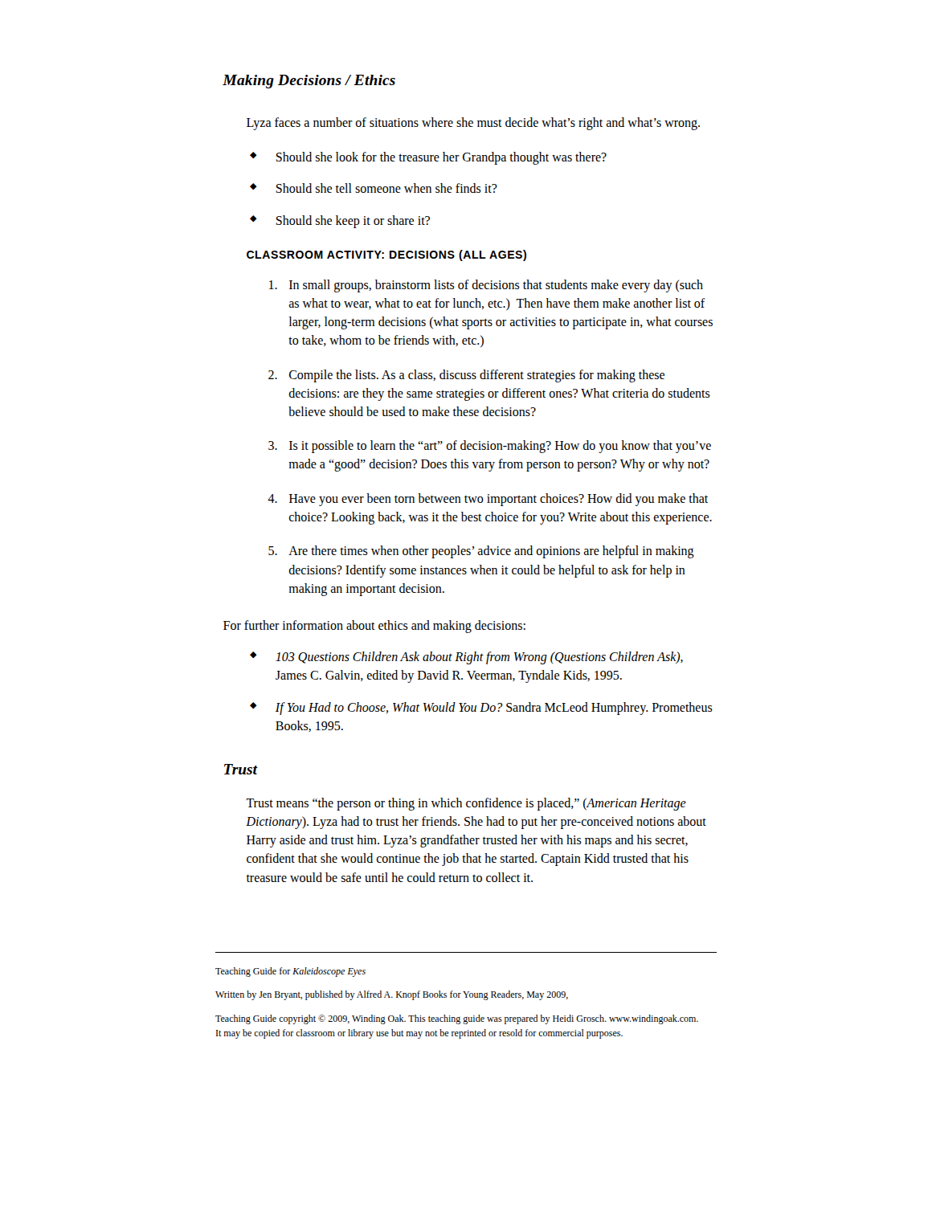Making Decisions / Ethics
Lyza faces a number of situations where she must decide what’s right and what’s wrong.
Should she look for the treasure her Grandpa thought was there?
Should she tell someone when she finds it?
Should she keep it or share it?
Classroom Activity: Decisions (All Ages)
In small groups, brainstorm lists of decisions that students make every day (such as what to wear, what to eat for lunch, etc.) Then have them make another list of larger, long-term decisions (what sports or activities to participate in, what courses to take, whom to be friends with, etc.)
Compile the lists. As a class, discuss different strategies for making these decisions: are they the same strategies or different ones? What criteria do students believe should be used to make these decisions?
Is it possible to learn the “art” of decision-making? How do you know that you’ve made a “good” decision? Does this vary from person to person? Why or why not?
Have you ever been torn between two important choices? How did you make that choice? Looking back, was it the best choice for you? Write about this experience.
Are there times when other peoples’ advice and opinions are helpful in making decisions? Identify some instances when it could be helpful to ask for help in making an important decision.
For further information about ethics and making decisions:
103 Questions Children Ask about Right from Wrong (Questions Children Ask), James C. Galvin, edited by David R. Veerman, Tyndale Kids, 1995.
If You Had to Choose, What Would You Do? Sandra McLeod Humphrey. Prometheus Books, 1995.
Trust
Trust means “the person or thing in which confidence is placed,” (American Heritage Dictionary). Lyza had to trust her friends. She had to put her pre-conceived notions about Harry aside and trust him. Lyza’s grandfather trusted her with his maps and his secret, confident that she would continue the job that he started. Captain Kidd trusted that his treasure would be safe until he could return to collect it.
Teaching Guide for Kaleidoscope Eyes
Written by Jen Bryant, published by Alfred A. Knopf Books for Young Readers, May 2009,
Teaching Guide copyright © 2009, Winding Oak. This teaching guide was prepared by Heidi Grosch. www.windingoak.com.
It may be copied for classroom or library use but may not be reprinted or resold for commercial purposes.